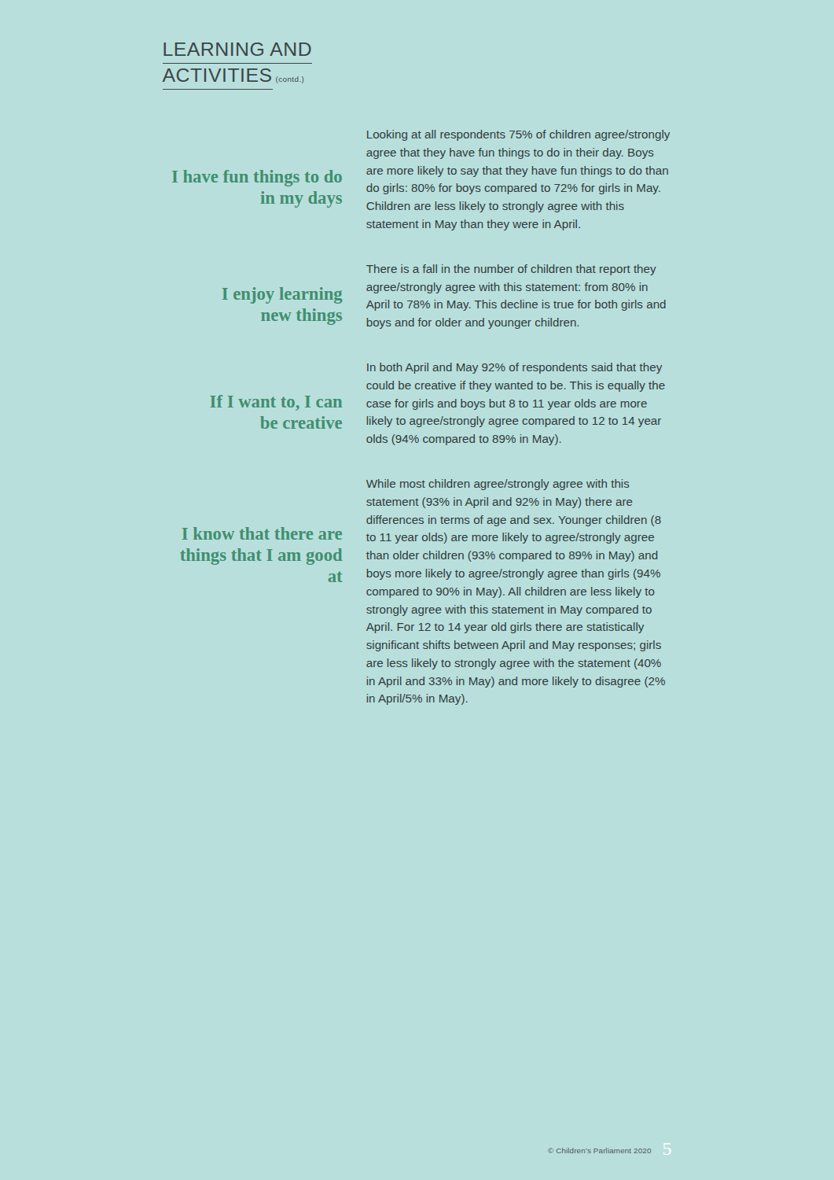Learning and
Activities(contd.)
I have fun things to do in my days
Looking at all respondents 75% of children agree/strongly agree that they have fun things to do in their day. Boys are more likely to say that they have fun things to do than do girls: 80% for boys compared to 72% for girls in May. Children are less likely to strongly agree with this statement in May than they were in April.
I enjoy learning new things
There is a fall in the number of children that report they agree/strongly agree with this statement: from 80% in April to 78% in May. This decline is true for both girls and boys and for older and younger children.
If I want to, I can be creative
In both April and May 92% of respondents said that they could be creative if they wanted to be. This is equally the case for girls and boys but 8 to 11 year olds are more likely to agree/strongly agree compared to 12 to 14 year olds (94% compared to 89% in May).
I know that there are things that I am good at
While most children agree/strongly agree with this statement (93% in April and 92% in May) there are differences in terms of age and sex. Younger children (8 to 11 year olds) are more likely to agree/strongly agree than older children (93% compared to 89% in May) and boys more likely to agree/strongly agree than girls (94% compared to 90% in May). All children are less likely to strongly agree with this statement in May compared to April. For 12 to 14 year old girls there are statistically significant shifts between April and May responses; girls are less likely to strongly agree with the statement (40% in April and 33% in May) and more likely to disagree (2% in April/5% in May).
© Children’s Parliament 2020
5